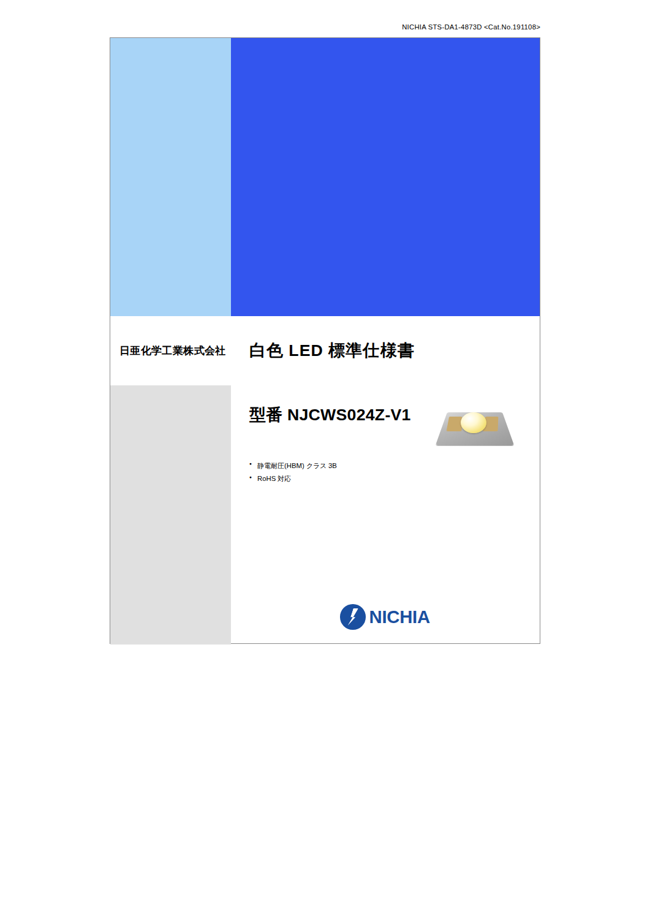NICHIA STS-DA1-4873D <Cat.No.191108>
日亜化学工業株式会社
白色 LED 標準仕様書
型番 NJCWS024Z-V1
静電耐圧(HBM) クラス 3B
RoHS 対応
NICHIA